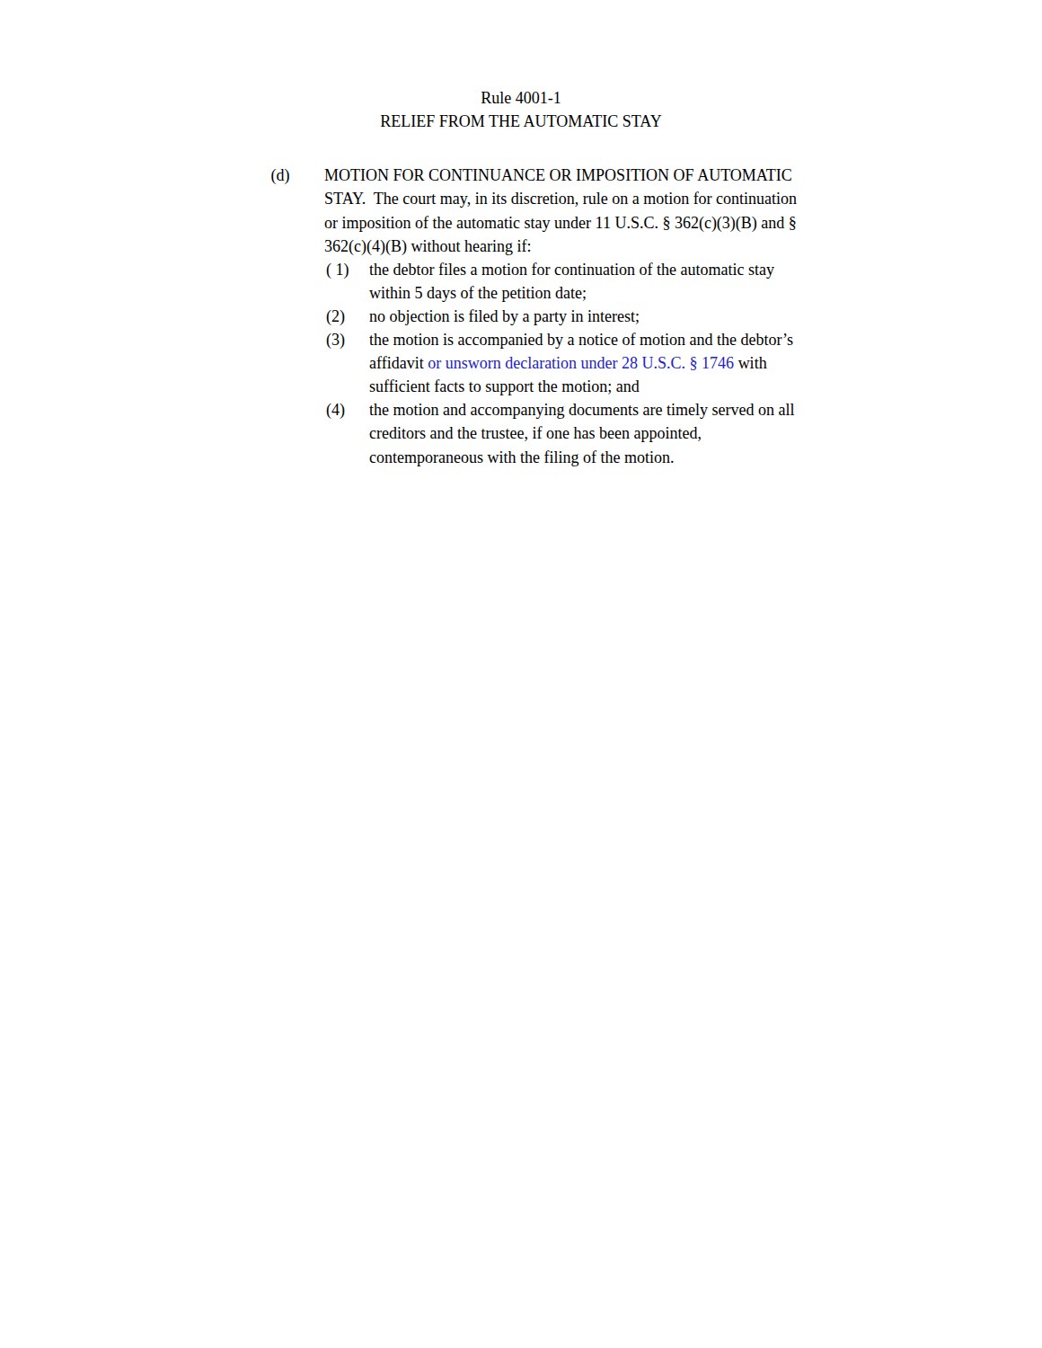Rule 4001-1 RELIEF FROM THE AUTOMATIC STAY
(d)
MOTION FOR CONTINUANCE OR IMPOSITION OF AUTOMATIC STAY. The court may, in its discretion, rule on a motion for continuation or imposition of the automatic stay under 11 U.S.C. § 362(c)(3)(B) and § 362(c)(4)(B) without hearing if:
( 1) the debtor files a motion for continuation of the automatic stay within 5 days of the petition date;
(2) no objection is filed by a party in interest;
(3) the motion is accompanied by a notice of motion and the debtor’s affidavit or unsworn declaration under 28 U.S.C. § 1746 with sufficient facts to support the motion; and
(4) the motion and accompanying documents are timely served on all creditors and the trustee, if one has been appointed, contemporaneous with the filing of the motion.